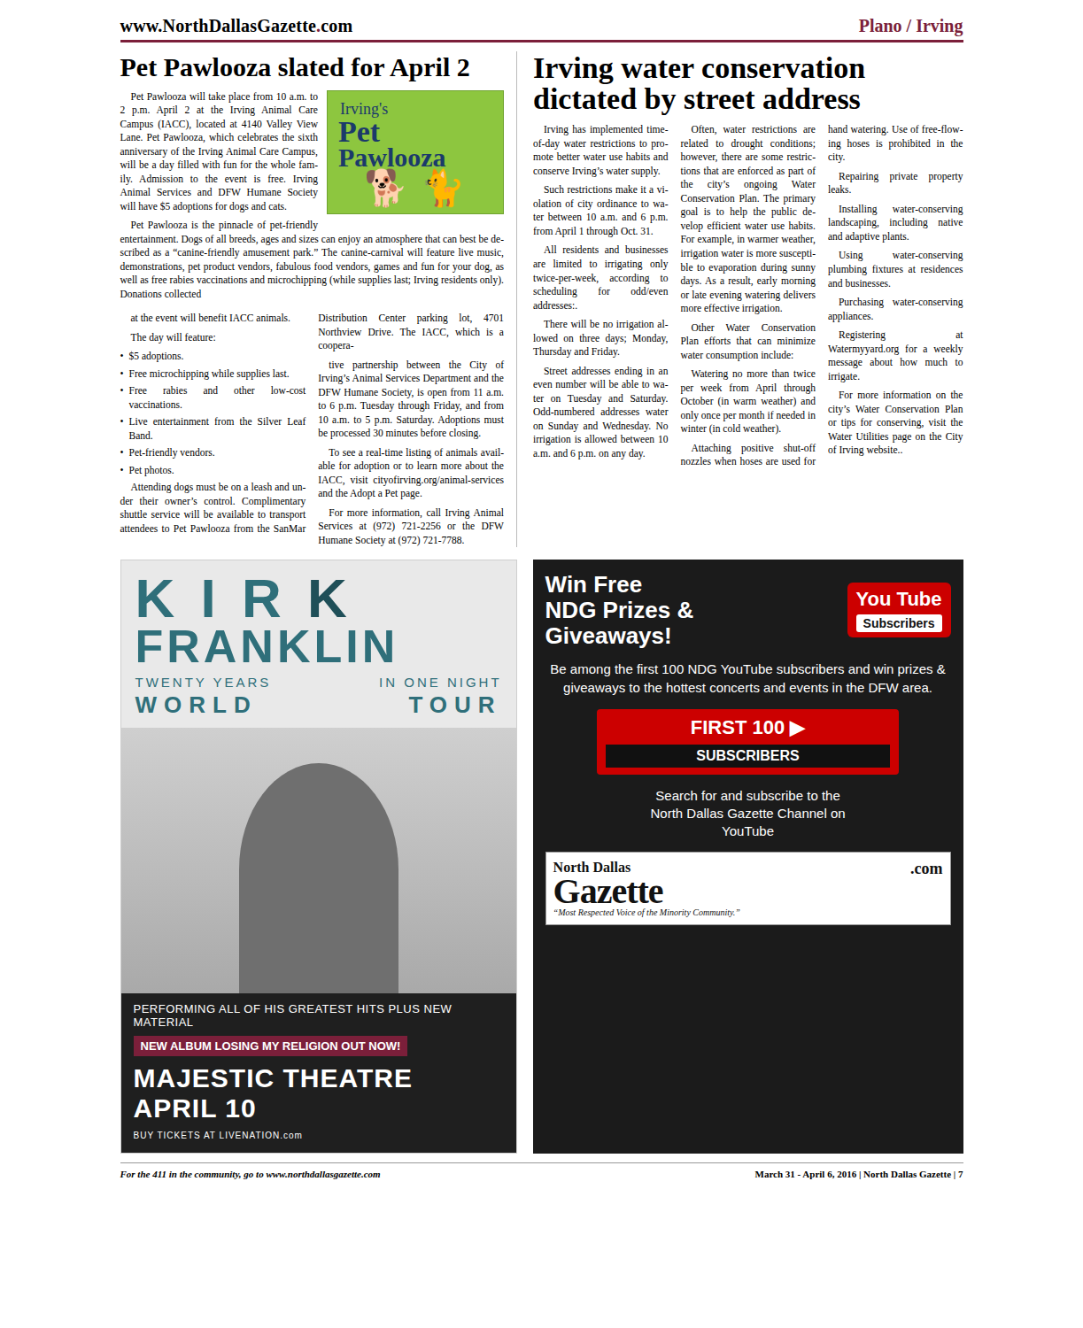www.NorthDallasGazette. com
Plano / Irving
Pet Pawlooza slated for April 2
Irving's
Pet
Pawlooza
🐕 🐈
Pet Pawlooza will take place from 10 a.m. to 2 p.m. April 2 at the Irving Animal Care Campus (IACC), located at 4140 Valley View Lane. Pet Pawlooza, which celebrates the sixth anniversary of the Irving Animal Care Campus, will be a day filled with fun for the whole family. Admission to the event is free. Irving Animal Services and DFW Humane Society will have $5 adoptions for dogs and cats.
Pet Pawlooza is the pinnacle of pet-friendly entertainment. Dogs of all breeds, ages and sizes can enjoy an atmosphere that can best be described as a “canine-friendly amusement park.” The canine-carnival will feature live music, demonstrations, pet product vendors, fabulous food vendors, games and fun for your dog, as well as free rabies vaccinations and microchipping (while supplies last; Irving residents only). Donations collected
at the event will benefit IACC animals.
The day will feature:
$5 adoptions.
Free microchipping while supplies last.
Free rabies and other low-cost vaccinations.
Live entertainment from the Silver Leaf Band.
Pet-friendly vendors.
Pet photos.
Attending dogs must be on a leash and under their owner’s control. Complimentary shuttle service will be available to transport attendees to Pet Pawlooza from the SanMar Distribution Center parking lot, 4701 Northview Drive. The IACC, which is a coopera-
tive partnership between the City of Irving’s Animal Services Department and the DFW Humane Society, is open from 11 a.m. to 6 p.m. Tuesday through Friday, and from 10 a.m. to 5 p.m. Saturday. Adoptions must be processed 30 minutes before closing.
To see a real-time listing of animals available for adoption or to learn more about the IACC, visit cityofirving.org/animal-services and the Adopt a Pet page.
For more information, call Irving Animal Services at (972) 721-2256 or the DFW Humane Society at (972) 721-7788.
Irving water conservation dictated by street address
Irving has implemented time-of-day water restrictions to promote better water use habits and conserve Irving’s water supply.
Such restrictions make it a violation of city ordinance to water between 10 a.m. and 6 p.m. from April 1 through Oct. 31.
All residents and businesses are limited to irrigating only twice-per-week, according to scheduling for odd/even addresses:.
There will be no irrigation allowed on three days; Monday, Thursday and Friday.
Street addresses ending in an even number will be able to water on Tuesday and Saturday. Odd-numbered addresses water on Sunday and Wednesday. No irrigation is allowed between 10 a.m. and 6 p.m. on any day.
Often, water restrictions are related to drought conditions; however, there are some restrictions that are enforced as part of the city’s ongoing Water Conservation Plan. The primary goal is to help the public develop efficient water use habits. For example, in warmer weather, irrigation water is more susceptible to evaporation during sunny days. As a result, early morning or late evening watering delivers more effective irrigation.
Other Water Conservation Plan efforts that can minimize water consumption include:
Watering no more than twice per week from April through October (in warm weather) and only once per month if needed in winter (in cold weather).
Attaching positive shut-off nozzles when hoses are used for hand watering. Use of free-flowing hoses is prohibited in the city.
Repairing private property leaks.
Installing water-conserving landscaping, including native and adaptive plants.
Using water-conserving plumbing fixtures at residences and businesses.
Purchasing water-conserving appliances.
Registering at Watermyyard.org for a weekly message about how much to irrigate.
For more information on the city’s Water Conservation Plan or tips for conserving, visit the Water Utilities page on the City of Irving website..
K I R K
FRANKLIN
TWENTY YEARS IN ONE NIGHT
WORLD TOUR
PERFORMING ALL OF HIS GREATEST HITS PLUS NEW MATERIAL
NEW ALBUM LOSING MY RELIGION OUT NOW!
MAJESTIC THEATRE APRIL 10
BUY TICKETS AT LIVENATION.com
Win Free
NDG Prizes &
Giveaways!
You TubeSubscribers
Be among the first 100 NDG YouTube subscribers and win prizes & giveaways to the hottest concerts and events in the DFW area.
FIRST 100 ▶ SUBSCRIBERS
Search for and subscribe to the
North Dallas Gazette Channel on
YouTube
.com
North Dallas
Gazette
“Most Respected Voice of the Minority Community.”
For the 411 in the community, go to www.northdallasgazette.com
March 31 - April 6, 2016 | North Dallas Gazette | 7